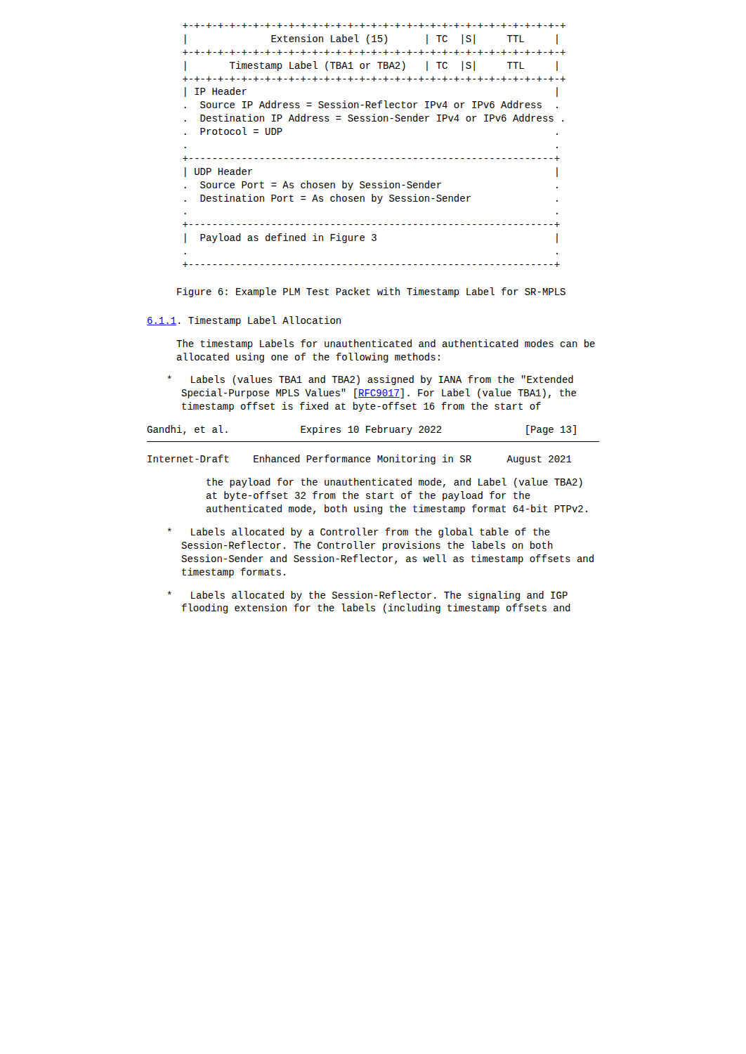+-+-+-+-+-+-+-+-+-+-+-+-+-+-+-+-+-+-+-+-+-+-+-+-+-+-+-+-+-+-+-+-+
      |              Extension Label (15)      | TC  |S|     TTL     |
      +-+-+-+-+-+-+-+-+-+-+-+-+-+-+-+-+-+-+-+-+-+-+-+-+-+-+-+-+-+-+-+-+
      |       Timestamp Label (TBA1 or TBA2)   | TC  |S|     TTL     |
      +-+-+-+-+-+-+-+-+-+-+-+-+-+-+-+-+-+-+-+-+-+-+-+-+-+-+-+-+-+-+-+-+
      | IP Header                                                    |
      .  Source IP Address = Session-Reflector IPv4 or IPv6 Address  .
      .  Destination IP Address = Session-Sender IPv4 or IPv6 Address .
      .  Protocol = UDP                                              .
      .                                                              .
      +--------------------------------------------------------------+
      | UDP Header                                                   |
      .  Source Port = As chosen by Session-Sender                   .
      .  Destination Port = As chosen by Session-Sender              .
      .                                                              .
      +--------------------------------------------------------------+
      |  Payload as defined in Figure 3                              |
      .                                                              .
      +--------------------------------------------------------------+
Figure 6: Example PLM Test Packet with Timestamp Label for SR-MPLS
6.1.1. Timestamp Label Allocation
The timestamp Labels for unauthenticated and authenticated modes can be allocated using one of the following methods:
Labels (values TBA1 and TBA2) assigned by IANA from the "Extended Special-Purpose MPLS Values" [RFC9017]. For Label (value TBA1), the timestamp offset is fixed at byte-offset 16 from the start of
Gandhi, et al.            Expires 10 February 2022              [Page 13]
Internet-Draft    Enhanced Performance Monitoring in SR      August 2021
the payload for the unauthenticated mode, and Label (value TBA2) at byte-offset 32 from the start of the payload for the authenticated mode, both using the timestamp format 64-bit PTPv2.
Labels allocated by a Controller from the global table of the Session-Reflector. The Controller provisions the labels on both Session-Sender and Session-Reflector, as well as timestamp offsets and timestamp formats.
Labels allocated by the Session-Reflector. The signaling and IGP flooding extension for the labels (including timestamp offsets and